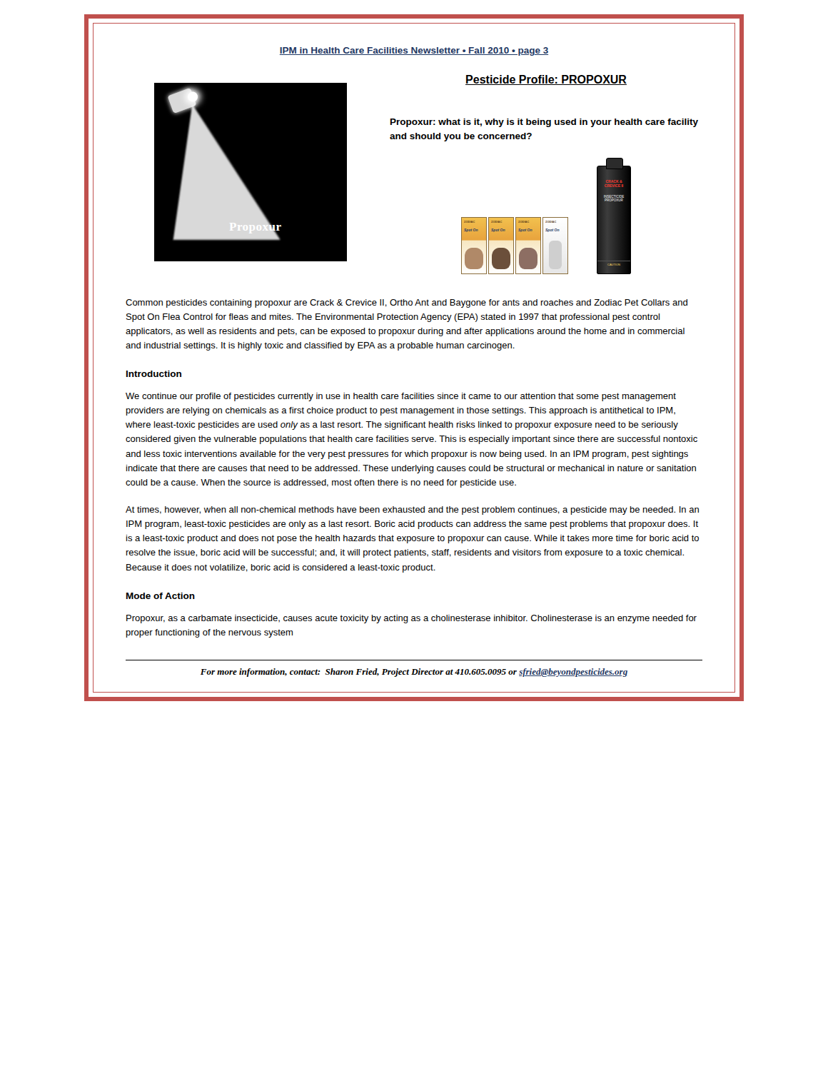IPM in Health Care Facilities Newsletter • Fall 2010 • page 3
Propoxur
Pesticide Profile: PROPOXUR
Propoxur: what is it, why is it being used in your health care facility and should you be concerned?
CRACK &
CREVICE II
INSECTICIDE
PROPOXUR
CAUTION
Common pesticides containing propoxur are Crack & Crevice II, Ortho Ant and Baygone for ants and roaches and Zodiac Pet Collars and Spot On Flea Control for fleas and mites. The Environmental Protection Agency (EPA) stated in 1997 that professional pest control applicators, as well as residents and pets, can be exposed to propoxur during and after applications around the home and in commercial and industrial settings. It is highly toxic and classified by EPA as a probable human carcinogen.
Introduction
We continue our profile of pesticides currently in use in health care facilities since it came to our attention that some pest management providers are relying on chemicals as a first choice product to pest management in those settings. This approach is antithetical to IPM, where least-toxic pesticides are used only as a last resort. The significant health risks linked to propoxur exposure need to be seriously considered given the vulnerable populations that health care facilities serve. This is especially important since there are successful nontoxic and less toxic interventions available for the very pest pressures for which propoxur is now being used. In an IPM program, pest sightings indicate that there are causes that need to be addressed. These underlying causes could be structural or mechanical in nature or sanitation could be a cause. When the source is addressed, most often there is no need for pesticide use.
At times, however, when all non-chemical methods have been exhausted and the pest problem continues, a pesticide may be needed. In an IPM program, least-toxic pesticides are only as a last resort. Boric acid products can address the same pest problems that propoxur does. It is a least-toxic product and does not pose the health hazards that exposure to propoxur can cause. While it takes more time for boric acid to resolve the issue, boric acid will be successful; and, it will protect patients, staff, residents and visitors from exposure to a toxic chemical. Because it does not volatilize, boric acid is considered a least-toxic product.
Mode of Action
Propoxur, as a carbamate insecticide, causes acute toxicity by acting as a cholinesterase inhibitor. Cholinesterase is an enzyme needed for proper functioning of the nervous system
For more information, contact: Sharon Fried, Project Director at 410.605.0095 or sfried@beyondpesticides.org